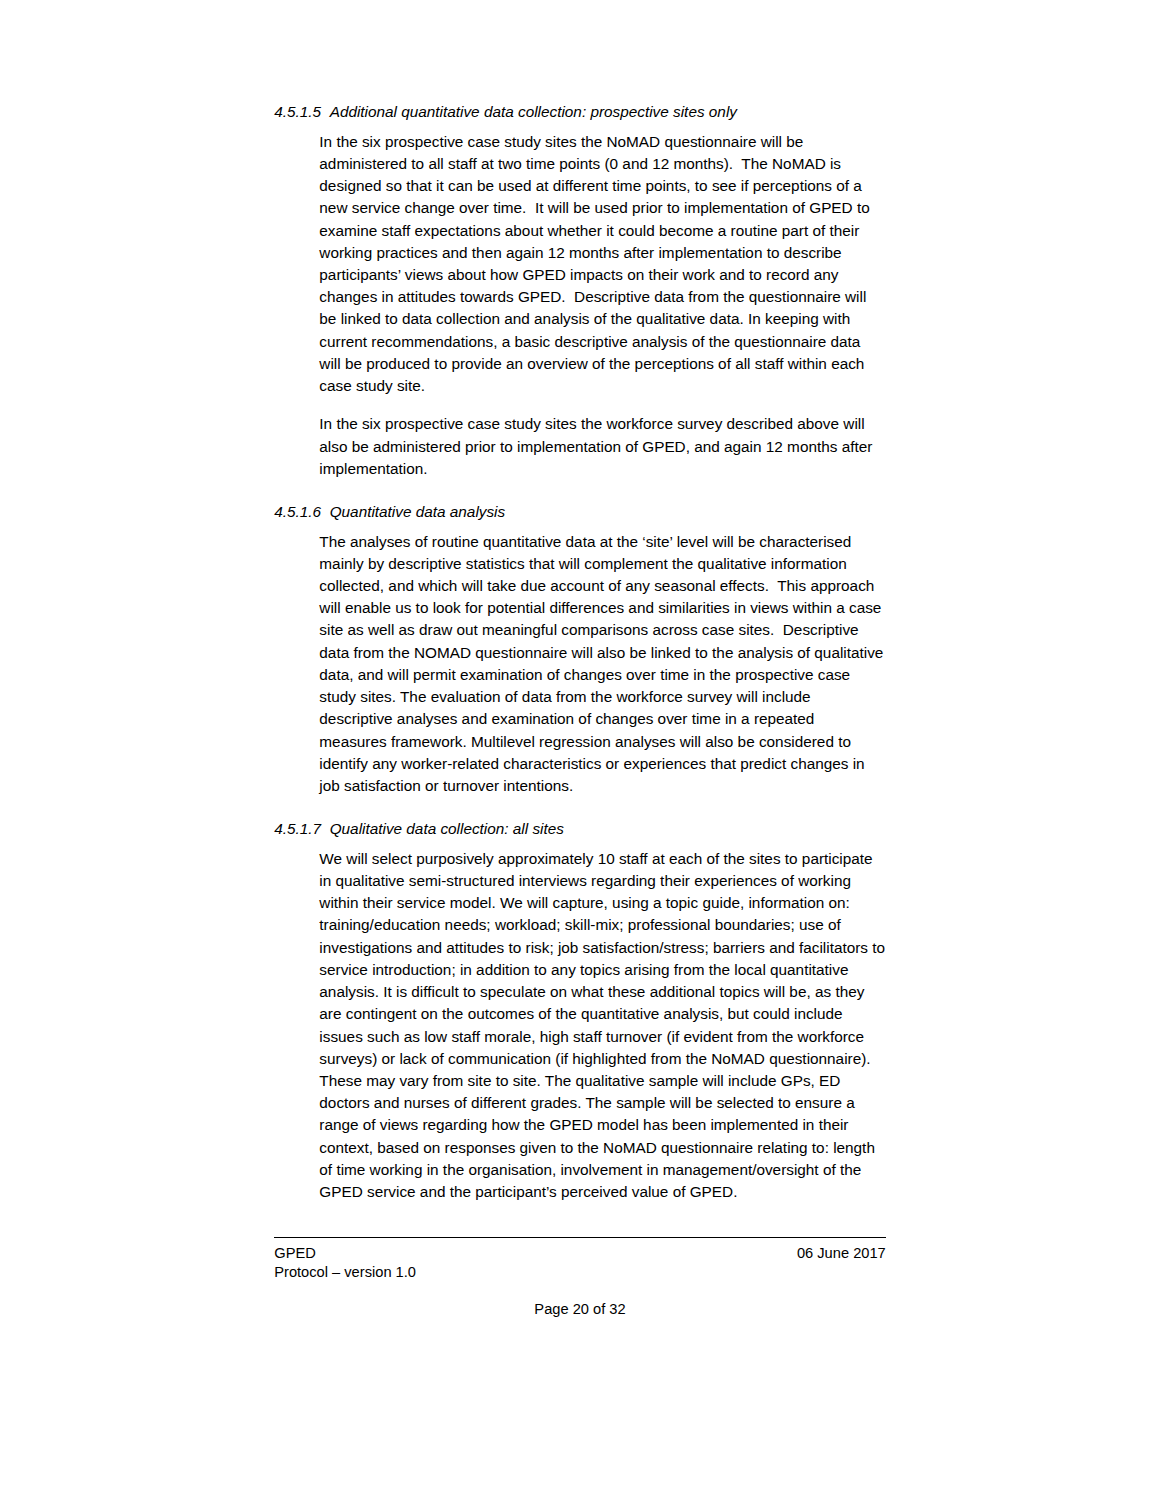4.5.1.5 Additional quantitative data collection: prospective sites only
In the six prospective case study sites the NoMAD questionnaire will be administered to all staff at two time points (0 and 12 months). The NoMAD is designed so that it can be used at different time points, to see if perceptions of a new service change over time. It will be used prior to implementation of GPED to examine staff expectations about whether it could become a routine part of their working practices and then again 12 months after implementation to describe participants’ views about how GPED impacts on their work and to record any changes in attitudes towards GPED. Descriptive data from the questionnaire will be linked to data collection and analysis of the qualitative data. In keeping with current recommendations, a basic descriptive analysis of the questionnaire data will be produced to provide an overview of the perceptions of all staff within each case study site.
In the six prospective case study sites the workforce survey described above will also be administered prior to implementation of GPED, and again 12 months after implementation.
4.5.1.6 Quantitative data analysis
The analyses of routine quantitative data at the ‘site’ level will be characterised mainly by descriptive statistics that will complement the qualitative information collected, and which will take due account of any seasonal effects. This approach will enable us to look for potential differences and similarities in views within a case site as well as draw out meaningful comparisons across case sites. Descriptive data from the NOMAD questionnaire will also be linked to the analysis of qualitative data, and will permit examination of changes over time in the prospective case study sites. The evaluation of data from the workforce survey will include descriptive analyses and examination of changes over time in a repeated measures framework. Multilevel regression analyses will also be considered to identify any worker-related characteristics or experiences that predict changes in job satisfaction or turnover intentions.
4.5.1.7 Qualitative data collection: all sites
We will select purposively approximately 10 staff at each of the sites to participate in qualitative semi-structured interviews regarding their experiences of working within their service model. We will capture, using a topic guide, information on: training/education needs; workload; skill-mix; professional boundaries; use of investigations and attitudes to risk; job satisfaction/stress; barriers and facilitators to service introduction; in addition to any topics arising from the local quantitative analysis. It is difficult to speculate on what these additional topics will be, as they are contingent on the outcomes of the quantitative analysis, but could include issues such as low staff morale, high staff turnover (if evident from the workforce surveys) or lack of communication (if highlighted from the NoMAD questionnaire). These may vary from site to site. The qualitative sample will include GPs, ED doctors and nurses of different grades. The sample will be selected to ensure a range of views regarding how the GPED model has been implemented in their context, based on responses given to the NoMAD questionnaire relating to: length of time working in the organisation, involvement in management/oversight of the GPED service and the participant’s perceived value of GPED.
GPED
Protocol – version 1.0
06 June 2017
Page 20 of 32